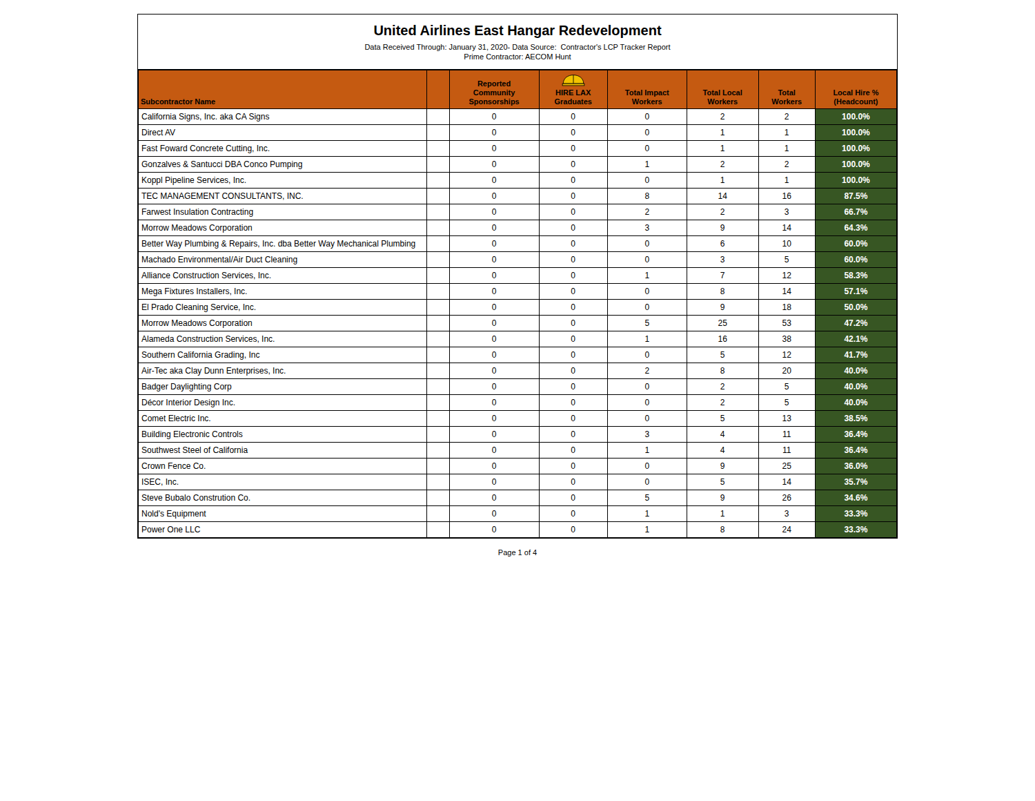United Airlines East Hangar Redevelopment
Data Received Through: January 31, 2020- Data Source: Contractor's LCP Tracker Report
Prime Contractor: AECOM Hunt
| Subcontractor Name | | Reported Community Sponsorships | HIRE LAX Graduates | Total Impact Workers | Total Local Workers | Total Workers | Local Hire % (Headcount) |
| --- | --- | --- | --- | --- | --- | --- | --- |
| California Signs, Inc. aka CA Signs | | 0 | 0 | 0 | 2 | 2 | 100.0% |
| Direct AV | | 0 | 0 | 0 | 1 | 1 | 100.0% |
| Fast Foward Concrete Cutting, Inc. | | 0 | 0 | 0 | 1 | 1 | 100.0% |
| Gonzalves & Santucci DBA Conco Pumping | | 0 | 0 | 1 | 2 | 2 | 100.0% |
| Koppl Pipeline Services, Inc. | | 0 | 0 | 0 | 1 | 1 | 100.0% |
| TEC MANAGEMENT CONSULTANTS, INC. | | 0 | 0 | 8 | 14 | 16 | 87.5% |
| Farwest Insulation Contracting | | 0 | 0 | 2 | 2 | 3 | 66.7% |
| Morrow Meadows Corporation | | 0 | 0 | 3 | 9 | 14 | 64.3% |
| Better Way Plumbing & Repairs, Inc. dba Better Way Mechanical Plumbing | | 0 | 0 | 0 | 6 | 10 | 60.0% |
| Machado Environmental/Air Duct Cleaning | | 0 | 0 | 0 | 3 | 5 | 60.0% |
| Alliance Construction Services, Inc. | | 0 | 0 | 1 | 7 | 12 | 58.3% |
| Mega Fixtures Installers, Inc. | | 0 | 0 | 0 | 8 | 14 | 57.1% |
| El Prado Cleaning Service, Inc. | | 0 | 0 | 0 | 9 | 18 | 50.0% |
| Morrow Meadows Corporation | | 0 | 0 | 5 | 25 | 53 | 47.2% |
| Alameda Construction Services, Inc. | | 0 | 0 | 1 | 16 | 38 | 42.1% |
| Southern California Grading, Inc | | 0 | 0 | 0 | 5 | 12 | 41.7% |
| Air-Tec aka Clay Dunn Enterprises, Inc. | | 0 | 0 | 2 | 8 | 20 | 40.0% |
| Badger Daylighting Corp | | 0 | 0 | 0 | 2 | 5 | 40.0% |
| Décor Interior Design Inc. | | 0 | 0 | 0 | 2 | 5 | 40.0% |
| Comet Electric Inc. | | 0 | 0 | 0 | 5 | 13 | 38.5% |
| Building Electronic Controls | | 0 | 0 | 3 | 4 | 11 | 36.4% |
| Southwest Steel of California | | 0 | 0 | 1 | 4 | 11 | 36.4% |
| Crown Fence Co. | | 0 | 0 | 0 | 9 | 25 | 36.0% |
| ISEC, Inc. | | 0 | 0 | 0 | 5 | 14 | 35.7% |
| Steve Bubalo Constrution Co. | | 0 | 0 | 5 | 9 | 26 | 34.6% |
| Nold's Equipment | | 0 | 0 | 1 | 1 | 3 | 33.3% |
| Power One LLC | | 0 | 0 | 1 | 8 | 24 | 33.3% |
Page 1 of 4